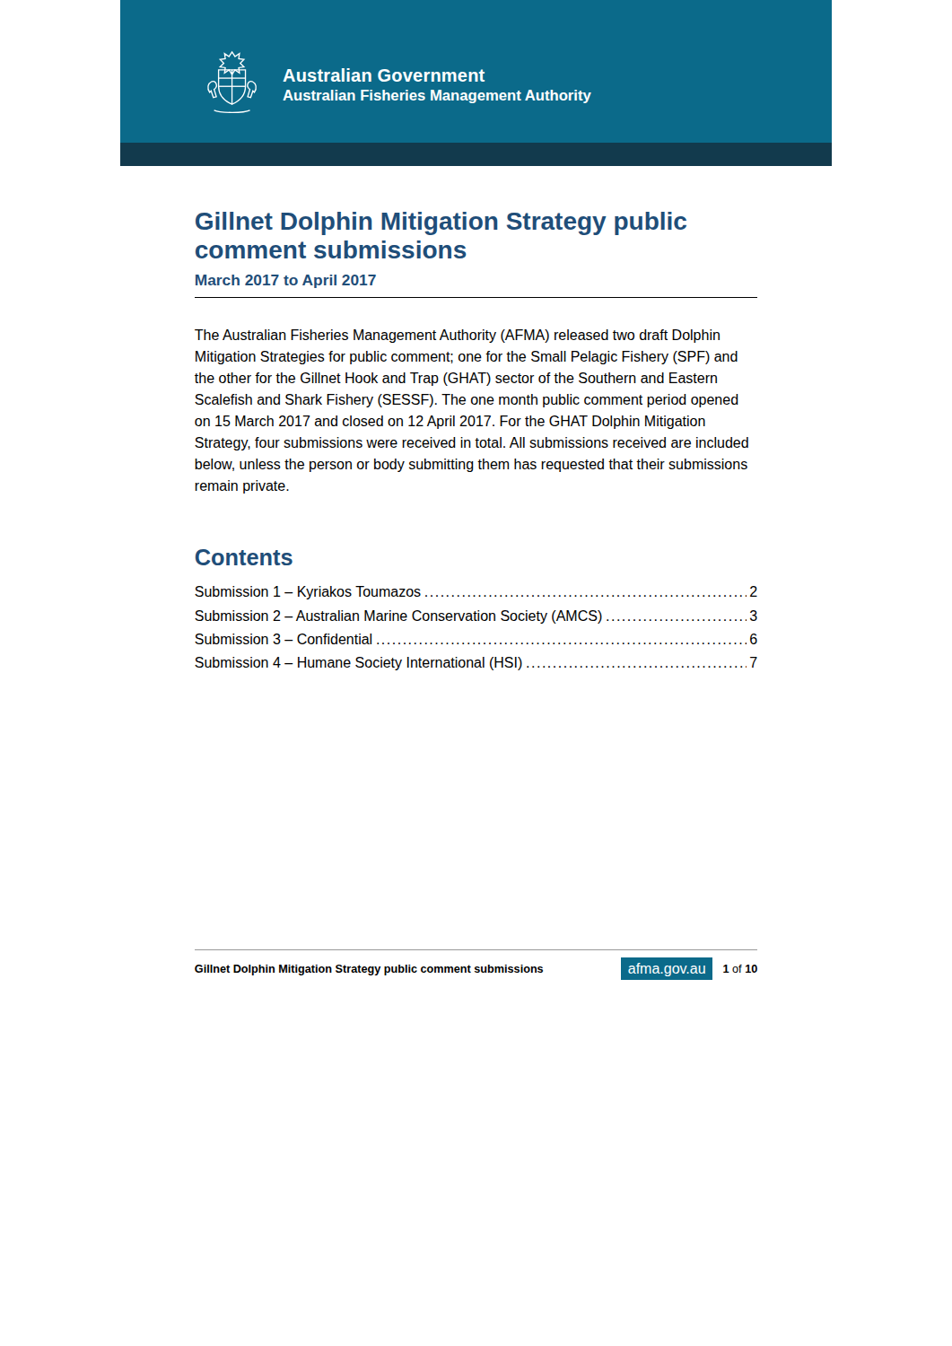Australian Government
Australian Fisheries Management Authority
Gillnet Dolphin Mitigation Strategy public comment submissions
March 2017 to April 2017
The Australian Fisheries Management Authority (AFMA) released two draft Dolphin Mitigation Strategies for public comment; one for the Small Pelagic Fishery (SPF) and the other for the Gillnet Hook and Trap (GHAT) sector of the Southern and Eastern Scalefish and Shark Fishery (SESSF). The one month public comment period opened on 15 March 2017 and closed on 12 April 2017. For the GHAT Dolphin Mitigation Strategy, four submissions were received in total. All submissions received are included below, unless the person or body submitting them has requested that their submissions remain private.
Contents
Submission 1 – Kyriakos Toumazos ................................................................................ 2
Submission 2 – Australian Marine Conservation Society (AMCS) .................................... 3
Submission 3 – Confidential .............................................................................................. 6
Submission 4 – Humane Society International (HSI) ........................................................ 7
Gillnet Dolphin Mitigation Strategy public comment submissions
afma.gov.au 1 of 10